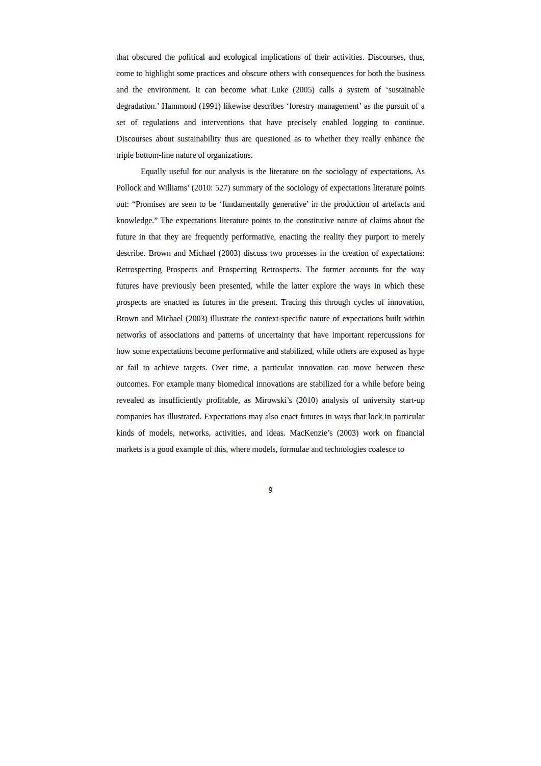that obscured the political and ecological implications of their activities. Discourses, thus, come to highlight some practices and obscure others with consequences for both the business and the environment. It can become what Luke (2005) calls a system of ‘sustainable degradation.’ Hammond (1991) likewise describes ‘forestry management’ as the pursuit of a set of regulations and interventions that have precisely enabled logging to continue. Discourses about sustainability thus are questioned as to whether they really enhance the triple bottom-line nature of organizations.
Equally useful for our analysis is the literature on the sociology of expectations. As Pollock and Williams’ (2010: 527) summary of the sociology of expectations literature points out: “Promises are seen to be ‘fundamentally generative’ in the production of artefacts and knowledge.” The expectations literature points to the constitutive nature of claims about the future in that they are frequently performative, enacting the reality they purport to merely describe. Brown and Michael (2003) discuss two processes in the creation of expectations: Retrospecting Prospects and Prospecting Retrospects. The former accounts for the way futures have previously been presented, while the latter explore the ways in which these prospects are enacted as futures in the present. Tracing this through cycles of innovation, Brown and Michael (2003) illustrate the context-specific nature of expectations built within networks of associations and patterns of uncertainty that have important repercussions for how some expectations become performative and stabilized, while others are exposed as hype or fail to achieve targets. Over time, a particular innovation can move between these outcomes. For example many biomedical innovations are stabilized for a while before being revealed as insufficiently profitable, as Mirowski’s (2010) analysis of university start-up companies has illustrated. Expectations may also enact futures in ways that lock in particular kinds of models, networks, activities, and ideas. MacKenzie’s (2003) work on financial markets is a good example of this, where models, formulae and technologies coalesce to
9